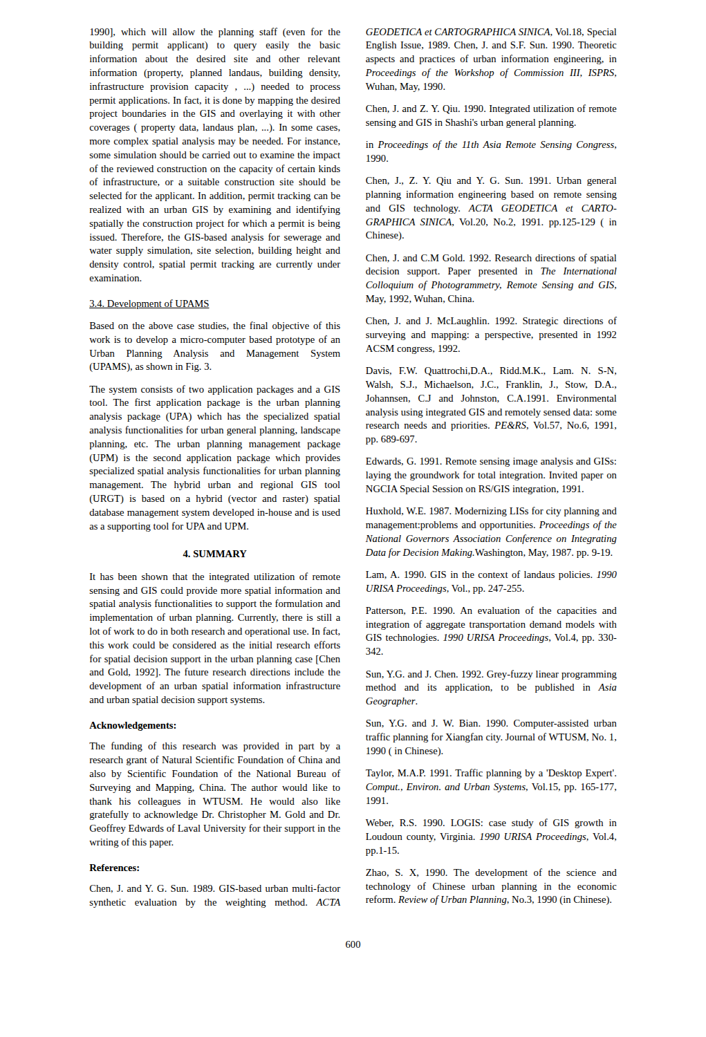1990], which will allow the planning staff (even for the building permit applicant) to query easily the basic information about the desired site and other relevant information (property, planned landaus, building density, infrastructure provision capacity , ...) needed to process permit applications. In fact, it is done by mapping the desired project boundaries in the GIS and overlaying it with other coverages ( property data, landaus plan, ...). In some cases, more complex spatial analysis may be needed. For instance, some simulation should be carried out to examine the impact of the reviewed construction on the capacity of certain kinds of infrastructure, or a suitable construction site should be selected for the applicant. In addition, permit tracking can be realized with an urban GIS by examining and identifying spatially the construction project for which a permit is being issued. Therefore, the GIS-based analysis for sewerage and water supply simulation, site selection, building height and density control, spatial permit tracking are currently under examination.
3.4. Development of UPAMS
Based on the above case studies, the final objective of this work is to develop a micro-computer based prototype of an Urban Planning Analysis and Management System (UPAMS), as shown in Fig. 3.
The system consists of two application packages and a GIS tool. The first application package is the urban planning analysis package (UPA) which has the specialized spatial analysis functionalities for urban general planning, landscape planning, etc. The urban planning management package (UPM) is the second application package which provides specialized spatial analysis functionalities for urban planning management. The hybrid urban and regional GIS tool (URGT) is based on a hybrid (vector and raster) spatial database management system developed in-house and is used as a supporting tool for UPA and UPM.
4. SUMMARY
It has been shown that the integrated utilization of remote sensing and GIS could provide more spatial information and spatial analysis functionalities to support the formulation and implementation of urban planning. Currently, there is still a lot of work to do in both research and operational use. In fact, this work could be considered as the initial research efforts for spatial decision support in the urban planning case [Chen and Gold, 1992]. The future research directions include the development of an urban spatial information infrastructure and urban spatial decision support systems.
Acknowledgements:
The funding of this research was provided in part by a research grant of Natural Scientific Foundation of China and also by Scientific Foundation of the National Bureau of Surveying and Mapping, China. The author would like to thank his colleagues in WTUSM. He would also like gratefully to acknowledge Dr. Christopher M. Gold and Dr. Geoffrey Edwards of Laval University for their support in the writing of this paper.
References:
Chen, J. and Y. G. Sun. 1989. GIS-based urban multi-factor synthetic evaluation by the weighting method. ACTA GEODETICA et CARTOGRAPHICA SINICA, Vol.18, Special English Issue, 1989. Chen, J. and S.F. Sun. 1990. Theoretic aspects and practices of urban information engineering, in Proceedings of the Workshop of Commission III, ISPRS, Wuhan, May, 1990.
Chen, J. and Z. Y. Qiu. 1990. Integrated utilization of remote sensing and GIS in Shashi's urban general planning.
in Proceedings of the 11th Asia Remote Sensing Congress, 1990.
Chen, J., Z. Y. Qiu and Y. G. Sun. 1991. Urban general planning information engineering based on remote sensing and GIS technology. ACTA GEODETICA et CARTO-GRAPHICA SINICA, Vol.20, No.2, 1991. pp.125-129 ( in Chinese).
Chen, J. and C.M Gold. 1992. Research directions of spatial decision support. Paper presented in The International Colloquium of Photogrammetry, Remote Sensing and GIS, May, 1992, Wuhan, China.
Chen, J. and J. McLaughlin. 1992. Strategic directions of surveying and mapping: a perspective, presented in 1992 ACSM congress, 1992.
Davis, F.W. Quattrochi,D.A., Ridd.M.K., Lam. N. S-N, Walsh, S.J., Michaelson, J.C., Franklin, J., Stow, D.A., Johannsen, C.J and Johnston, C.A.1991. Environmental analysis using integrated GIS and remotely sensed data: some research needs and priorities. PE&RS, Vol.57, No.6, 1991, pp. 689-697.
Edwards, G. 1991. Remote sensing image analysis and GISs: laying the groundwork for total integration. Invited paper on NGCIA Special Session on RS/GIS integration, 1991.
Huxhold, W.E. 1987. Modernizing LISs for city planning and management:problems and opportunities. Proceedings of the National Governors Association Conference on Integrating Data for Decision Making. Washington, May, 1987. pp. 9-19.
Lam, A. 1990. GIS in the context of landaus policies. 1990 URISA Proceedings, Vol., pp. 247-255.
Patterson, P.E. 1990. An evaluation of the capacities and integration of aggregate transportation demand models with GIS technologies. 1990 URISA Proceedings, Vol.4, pp. 330-342.
Sun, Y.G. and J. Chen. 1992. Grey-fuzzy linear programming method and its application, to be published in Asia Geographer.
Sun, Y.G. and J. W. Bian. 1990. Computer-assisted urban traffic planning for Xiangfan city. Journal of WTUSM, No. 1, 1990 ( in Chinese).
Taylor, M.A.P. 1991. Traffic planning by a 'Desktop Expert'. Comput., Environ. and Urban Systems, Vol.15, pp. 165-177, 1991.
Weber, R.S. 1990. LOGIS: case study of GIS growth in Loudoun county, Virginia. 1990 URISA Proceedings, Vol.4, pp.1-15.
Zhao, S. X, 1990. The development of the science and technology of Chinese urban planning in the economic reform. Review of Urban Planning, No.3, 1990 (in Chinese).
600